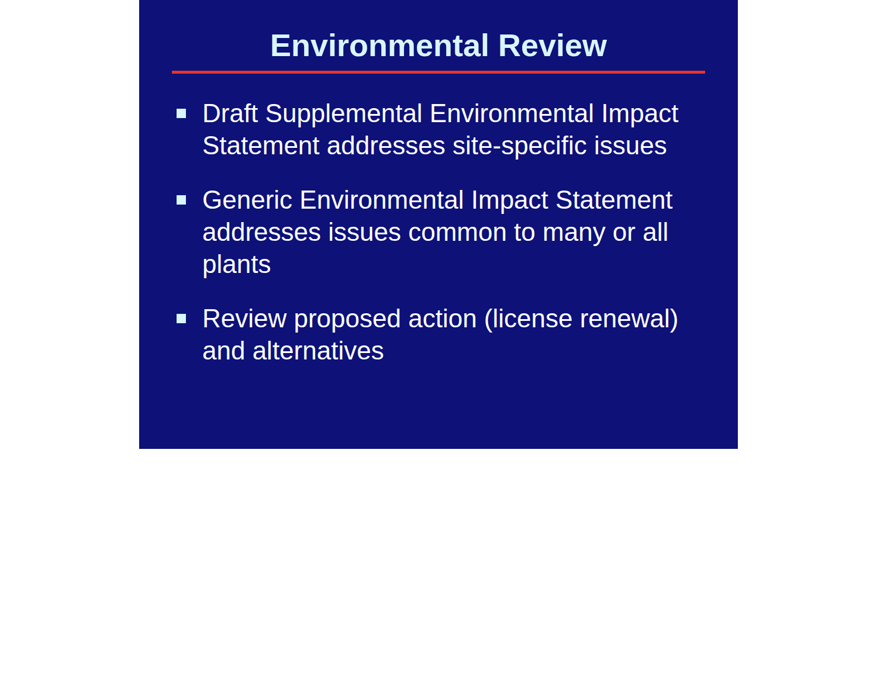Environmental Review
Draft Supplemental Environmental Impact Statement addresses site-specific issues
Generic Environmental Impact Statement addresses issues common to many or all plants
Review proposed action (license renewal) and alternatives